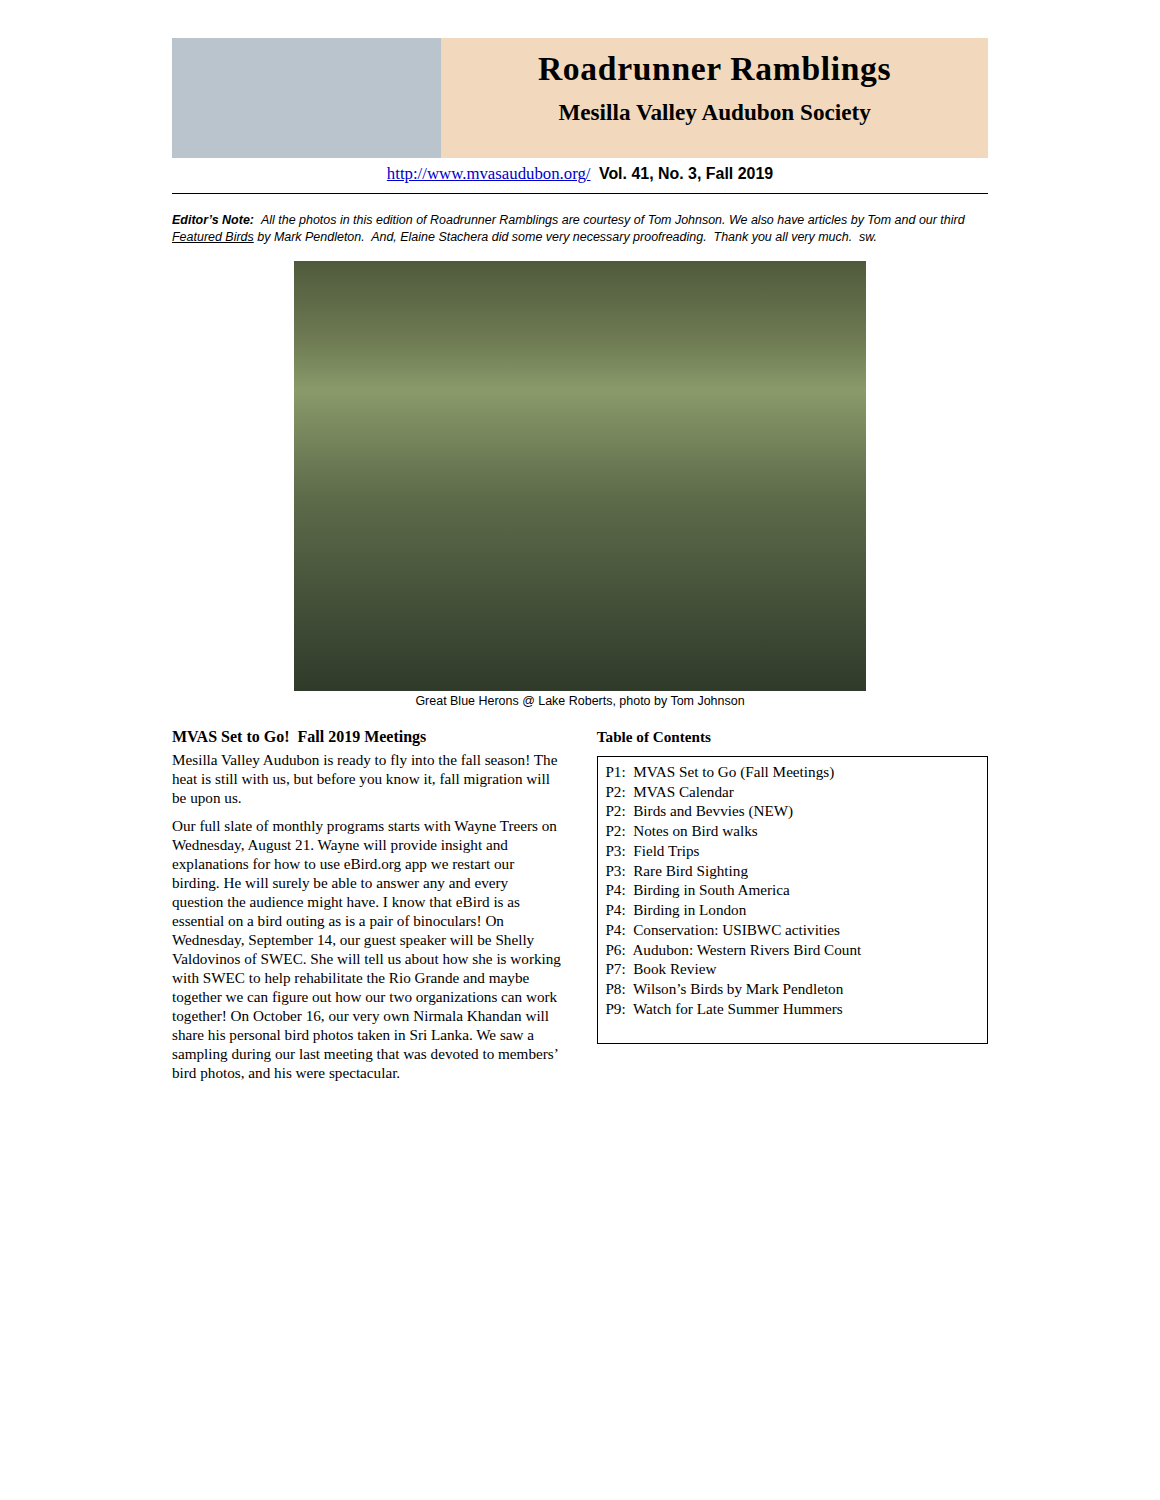Greater Roadrunner photograph
Roadrunner Ramblings
Mesilla Valley Audubon Society
http://www.mvasaudubon.org/ Vol. 41, No. 3, Fall 2019
Editor’s Note: All the photos in this edition of Roadrunner Ramblings are courtesy of Tom Johnson. We also have articles by Tom and our third Featured Birds by Mark Pendleton. And, Elaine Stachera did some very necessary proofreading. Thank you all very much. sw.
Great Blue Herons @ Lake Roberts, photo by Tom Johnson
MVAS Set to Go! Fall 2019 Meetings
Mesilla Valley Audubon is ready to fly into the fall season! The heat is still with us, but before you know it, fall migration will be upon us.
Our full slate of monthly programs starts with Wayne Treers on Wednesday, August 21. Wayne will provide insight and explanations for how to use eBird.org app we restart our birding. He will surely be able to answer any and every question the audience might have. I know that eBird is as essential on a bird outing as is a pair of binoculars! On Wednesday, September 14, our guest speaker will be Shelly Valdovinos of SWEC. She will tell us about how she is working with SWEC to help rehabilitate the Rio Grande and maybe together we can figure out how our two organizations can work together! On October 16, our very own Nirmala Khandan will share his personal bird photos taken in Sri Lanka. We saw a sampling during our last meeting that was devoted to members’ bird photos, and his were spectacular.
Table of Contents
P1: MVAS Set to Go (Fall Meetings)
P2: MVAS Calendar
P2: Birds and Bevvies (NEW)
P2: Notes on Bird walks
P3: Field Trips
P3: Rare Bird Sighting
P4: Birding in South America
P4: Birding in London
P4: Conservation: USIBWC activities
P6: Audubon: Western Rivers Bird Count
P7: Book Review
P8: Wilson’s Birds by Mark Pendleton
P9: Watch for Late Summer Hummers